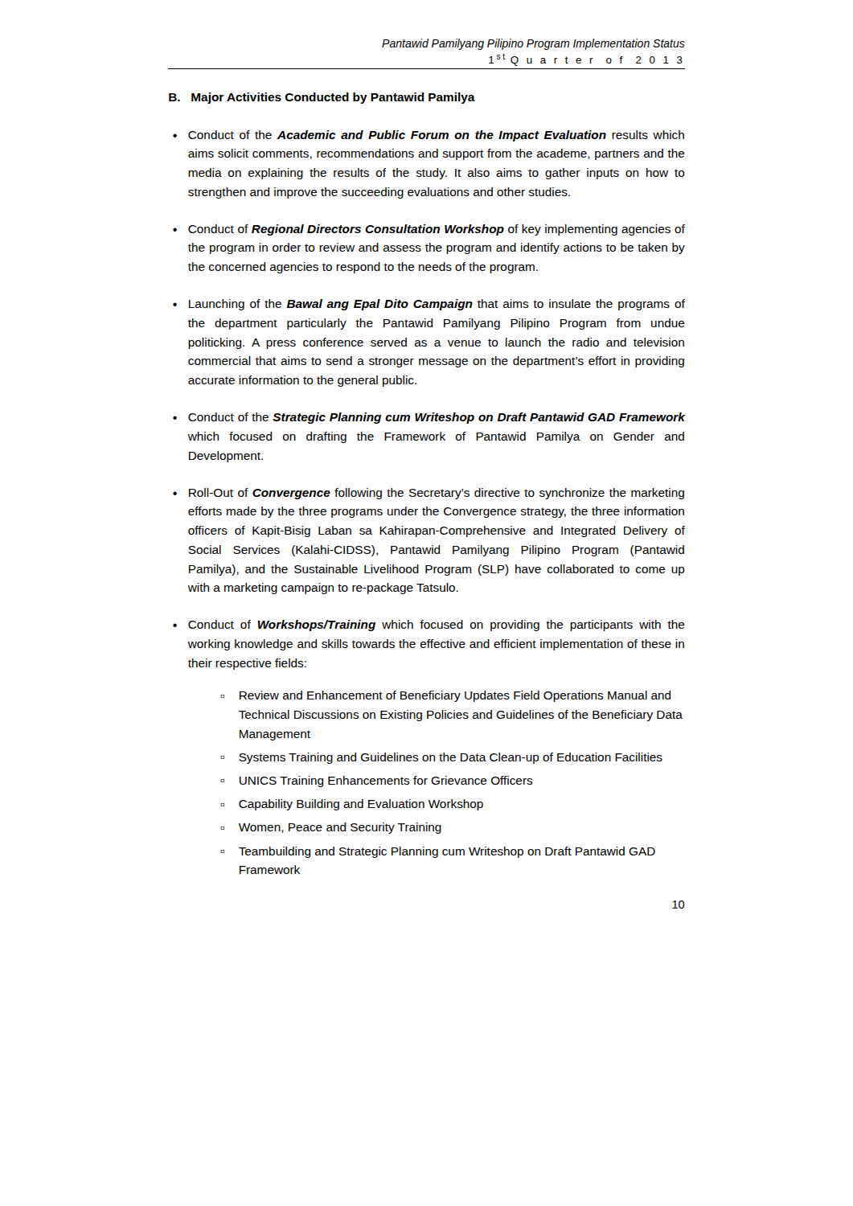Pantawid Pamilyang Pilipino Program Implementation Status
1s t Q u a r t e r o f 2 0 1 3
B. Major Activities Conducted by Pantawid Pamilya
Conduct of the Academic and Public Forum on the Impact Evaluation results which aims solicit comments, recommendations and support from the academe, partners and the media on explaining the results of the study. It also aims to gather inputs on how to strengthen and improve the succeeding evaluations and other studies.
Conduct of Regional Directors Consultation Workshop of key implementing agencies of the program in order to review and assess the program and identify actions to be taken by the concerned agencies to respond to the needs of the program.
Launching of the Bawal ang Epal Dito Campaign that aims to insulate the programs of the department particularly the Pantawid Pamilyang Pilipino Program from undue politicking. A press conference served as a venue to launch the radio and television commercial that aims to send a stronger message on the department’s effort in providing accurate information to the general public.
Conduct of the Strategic Planning cum Writeshop on Draft Pantawid GAD Framework which focused on drafting the Framework of Pantawid Pamilya on Gender and Development.
Roll-Out of Convergence following the Secretary’s directive to synchronize the marketing efforts made by the three programs under the Convergence strategy, the three information officers of Kapit-Bisig Laban sa Kahirapan-Comprehensive and Integrated Delivery of Social Services (Kalahi-CIDSS), Pantawid Pamilyang Pilipino Program (Pantawid Pamilya), and the Sustainable Livelihood Program (SLP) have collaborated to come up with a marketing campaign to re-package Tatsulo.
Conduct of Workshops/Training which focused on providing the participants with the working knowledge and skills towards the effective and efficient implementation of these in their respective fields:
Review and Enhancement of Beneficiary Updates Field Operations Manual and Technical Discussions on Existing Policies and Guidelines of the Beneficiary Data Management
Systems Training and Guidelines on the Data Clean-up of Education Facilities
UNICS Training Enhancements for Grievance Officers
Capability Building and Evaluation Workshop
Women, Peace and Security Training
Teambuilding and Strategic Planning cum Writeshop on Draft Pantawid GAD Framework
10